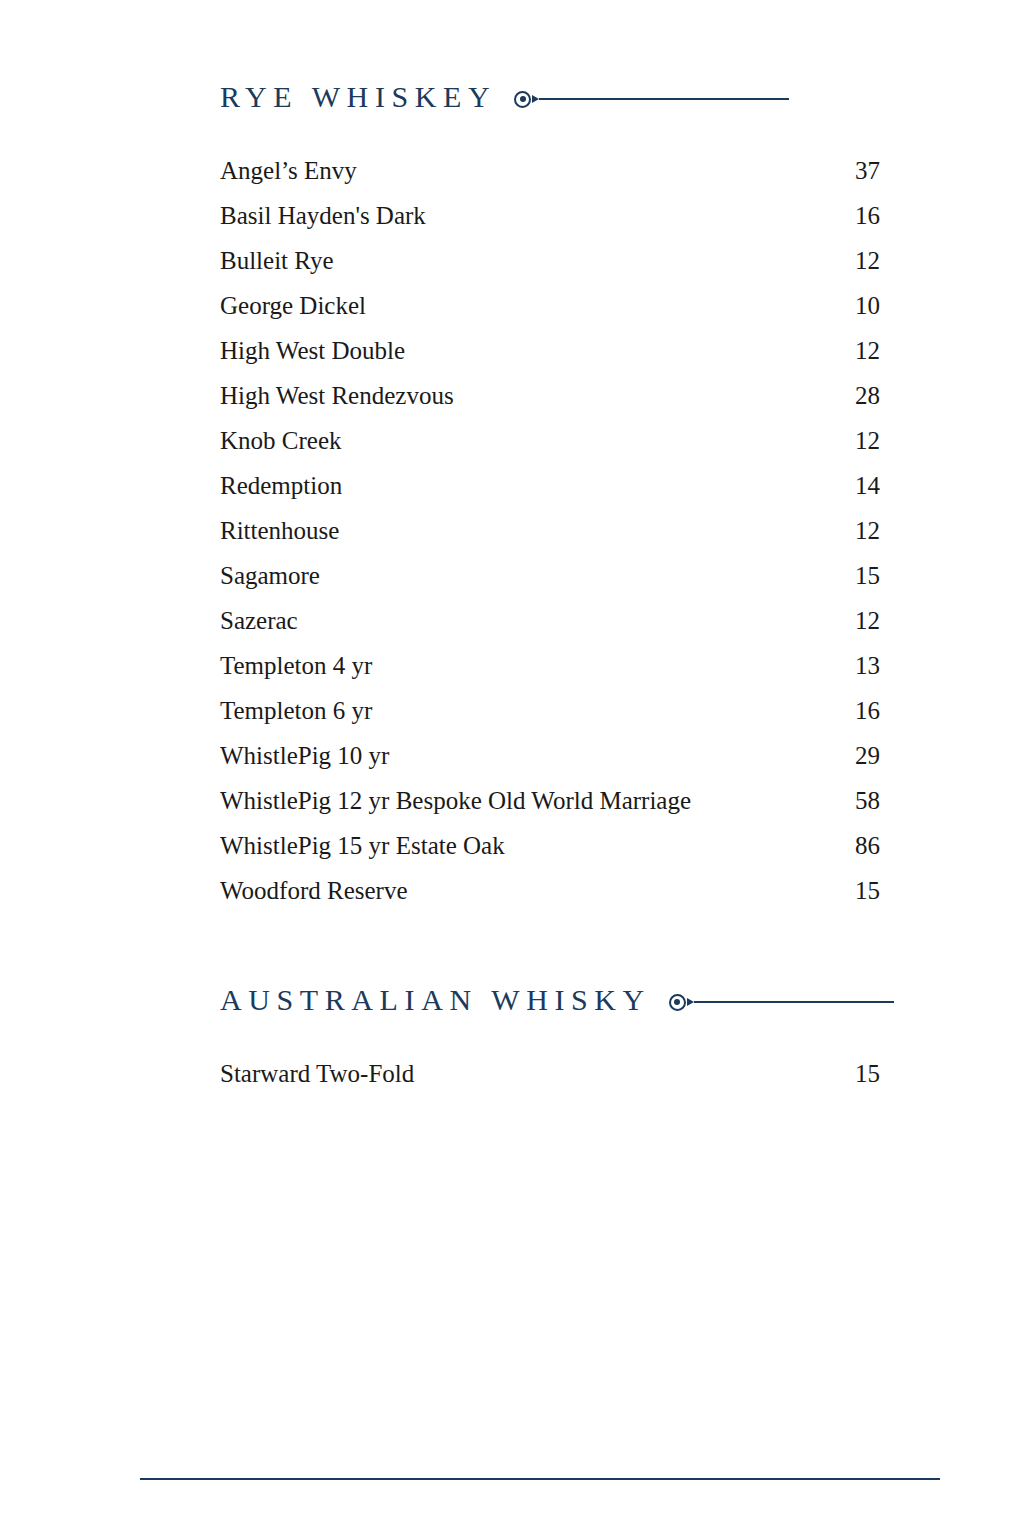Rye Whiskey
Angel’s Envy 37
Basil Hayden's Dark 16
Bulleit Rye 12
George Dickel 10
High West Double 12
High West Rendezvous 28
Knob Creek 12
Redemption 14
Rittenhouse 12
Sagamore 15
Sazerac 12
Templeton 4 yr 13
Templeton 6 yr 16
WhistlePig 10 yr 29
WhistlePig 12 yr Bespoke Old World Marriage 58
WhistlePig 15 yr Estate Oak 86
Woodford Reserve 15
Australian Whisky
Starward Two-Fold 15